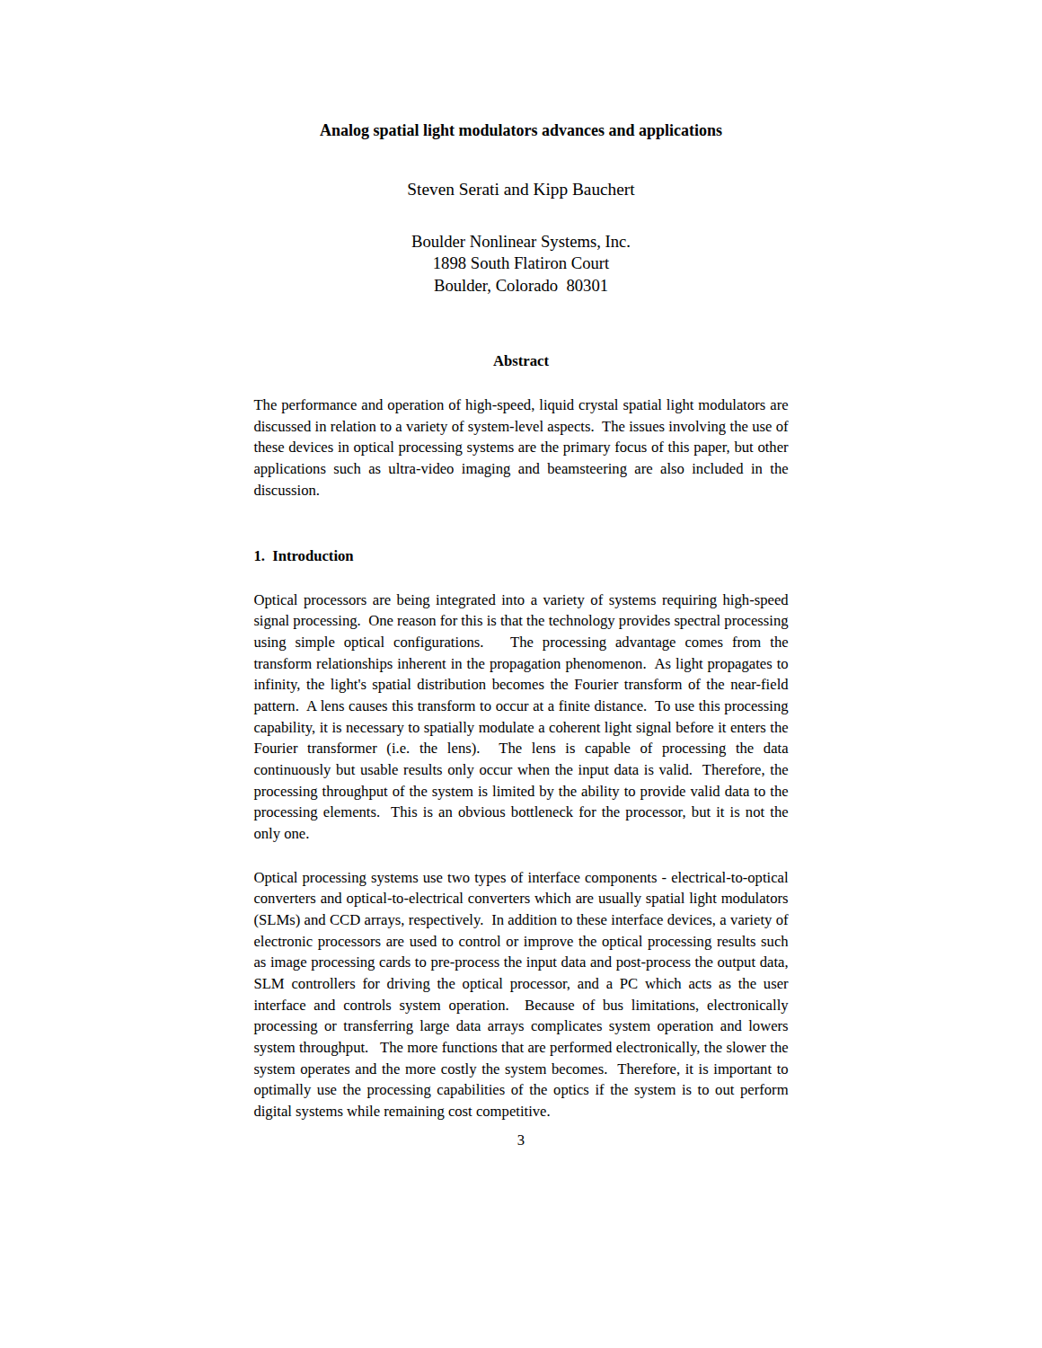Analog spatial light modulators advances and applications
Steven Serati and Kipp Bauchert
Boulder Nonlinear Systems, Inc.
1898 South Flatiron Court
Boulder, Colorado 80301
Abstract
The performance and operation of high-speed, liquid crystal spatial light modulators are discussed in relation to a variety of system-level aspects. The issues involving the use of these devices in optical processing systems are the primary focus of this paper, but other applications such as ultra-video imaging and beamsteering are also included in the discussion.
1. Introduction
Optical processors are being integrated into a variety of systems requiring high-speed signal processing. One reason for this is that the technology provides spectral processing using simple optical configurations. The processing advantage comes from the transform relationships inherent in the propagation phenomenon. As light propagates to infinity, the light's spatial distribution becomes the Fourier transform of the near-field pattern. A lens causes this transform to occur at a finite distance. To use this processing capability, it is necessary to spatially modulate a coherent light signal before it enters the Fourier transformer (i.e. the lens). The lens is capable of processing the data continuously but usable results only occur when the input data is valid. Therefore, the processing throughput of the system is limited by the ability to provide valid data to the processing elements. This is an obvious bottleneck for the processor, but it is not the only one.
Optical processing systems use two types of interface components - electrical-to-optical converters and optical-to-electrical converters which are usually spatial light modulators (SLMs) and CCD arrays, respectively. In addition to these interface devices, a variety of electronic processors are used to control or improve the optical processing results such as image processing cards to pre-process the input data and post-process the output data, SLM controllers for driving the optical processor, and a PC which acts as the user interface and controls system operation. Because of bus limitations, electronically processing or transferring large data arrays complicates system operation and lowers system throughput. The more functions that are performed electronically, the slower the system operates and the more costly the system becomes. Therefore, it is important to optimally use the processing capabilities of the optics if the system is to out perform digital systems while remaining cost competitive.
3